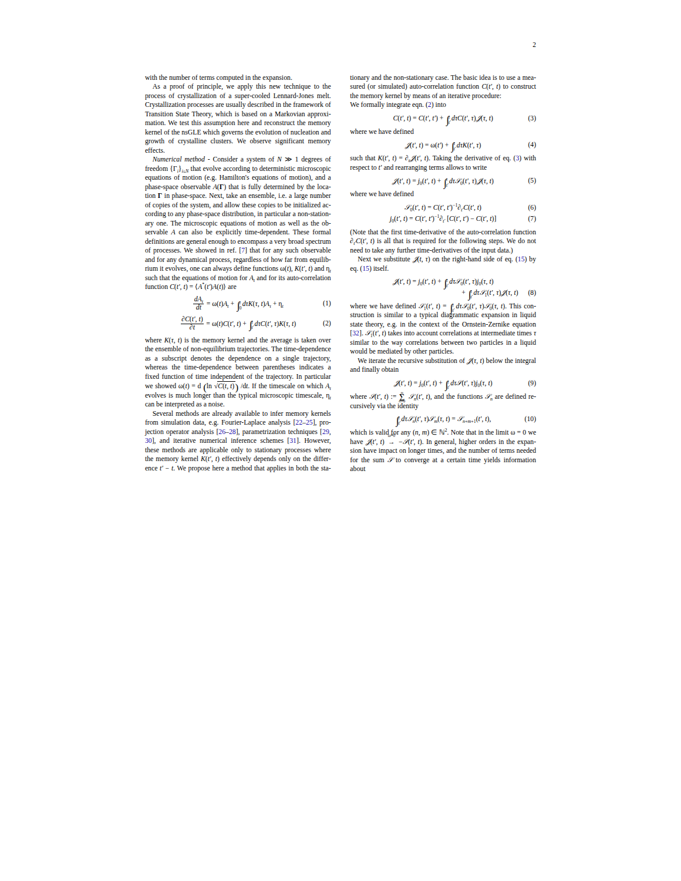2
with the number of terms computed in the expansion.
As a proof of principle, we apply this new technique to the process of crystallization of a super-cooled Lennard-Jones melt. Crystallization processes are usually described in the framework of Transition State Theory, which is based on a Markovian approximation. We test this assumption here and reconstruct the memory kernel of the nsGLE which governs the evolution of nucleation and growth of crystalline clusters. We observe significant memory effects.
Numerical method - Consider a system of N ≫ 1 degrees of freedom {Γi}i≤N that evolve according to deterministic microscopic equations of motion (e.g. Hamilton's equations of motion), and a phase-space observable A(Γ) that is fully determined by the location Γ in phase-space. Next, take an ensemble, i.e. a large number of copies of the system, and allow these copies to be initialized according to any phase-space distribution, in particular a non-stationary one. The microscopic equations of motion as well as the observable A can also be explicitly time-dependent. These formal definitions are general enough to encompass a very broad spectrum of processes. We showed in ref. [7] that for any such observable and for any dynamical process, regardless of how far from equilibrium it evolves, one can always define functions ω(t), K(t′, t) and ηt such that the equations of motion for At and for its auto-correlation function C(t′, t) = ⟨A*(t′)A(t)⟩ are
dAt dt = ω(t)At + ∫t 0 dτK(τ, t)Aτ + ηt (1)
∂C(t′, t)∂t = ω(t)C(t′, t) + ∫tt′ dτC(t′, τ)K(τ, t) (2)
where K(τ, t) is the memory kernel and the average is taken over the ensemble of non-equilibrium trajectories. The time-dependence as a subscript denotes the dependence on a single trajectory, whereas the time-dependence between parentheses indicates a fixed function of time independent of the trajectory. In particular we showed ω(t) = d (ln √C(t, t)) /dt. If the timescale on which At evolves is much longer than the typical microscopic timescale, ηt can be interpreted as a noise.
Several methods are already available to infer memory kernels from simulation data, e.g. Fourier-Laplace analysis [22–25], projection operator analysis [26–28], parametrization techniques [29, 30], and iterative numerical inference schemes [31]. However, these methods are applicable only to stationary processes where the memory kernel K(t′, t) effectively depends only on the difference t′ − t. We propose here a method that applies in both the stationary and the non-stationary case. The basic idea is to use a measured (or simulated) auto-correlation function C(t′, t) to construct the memory kernel by means of an iterative procedure:
We formally integrate eqn. (2) into
C(t′, t) = C(t′, t′) + ∫tt′ dτC(t′, τ)𝒥(τ, t) (3)
where we have defined
𝒥(t′, t) = ω(t′) + ∫tt′ dτK(t′, τ) (4)
such that K(t′, t) = ∂t𝒥(t′, t). Taking the derivative of eq. (3) with respect to t′ and rearranging terms allows to write
𝒥(t′, t) = j0(t′, t) + ∫tt′ dτ𝒮0(t′, τ)𝒥(τ, t) (5)
where we have defined
𝒮0(t′, t) = C(t′, t′)−1∂t′C(t′, t) (6)
j0(t′, t) = C(t′, t′)−1∂t′ [C(t′, t′) − C(t′, t)] (7)
(Note that the first time-derivative of the auto-correlation function ∂t′C(t′, t) is all that is required for the following steps. We do not need to take any further time-derivatives of the input data.)
Next we substitute 𝒥(t, τ) on the right-hand side of eq. (15) by eq. (15) itself.
𝒥(t′, t) = j0(t′, t) + ∫tt′ dτ𝒮0(t′, τ)j0(τ, t)
+ ∫tt′ dτ𝒮1(t′, τ)𝒥(τ, t) (8)
where we have defined 𝒮1(t′, t) = ∫tt′ dτ𝒮0(t′, τ)𝒮0(τ, t). This construction is similar to a typical diagrammatic expansion in liquid state theory, e.g. in the context of the Ornstein-Zernike equation [32]. 𝒮1(t′, t) takes into account correlations at intermediate times τ similar to the way correlations between two particles in a liquid would be mediated by other particles.
We iterate the recursive substitution of 𝒥(τ, t) below the integral and finally obtain
𝒥(t′, t) = j0(t′, t) + ∫tt′ dτ𝒮(t′, τ)j0(τ, t) (9)
where 𝒮(t′, t) := Σ∞n=0 𝒮n(t′, t), and the functions 𝒮n are defined recursively via the identity
∫tt′ dτ𝒮n(t′, τ)𝒮m(τ, t) = 𝒮n+m+1(t′, t), (10)
which is valid for any (n, m) ∈ ℕ2. Note that in the limit ω = 0 we have 𝒥(t′, t) ω=0→ −𝒮(t′, t). In general, higher orders in the expansion have impact on longer times, and the number of terms needed for the sum 𝒮 to converge at a certain time yields information about